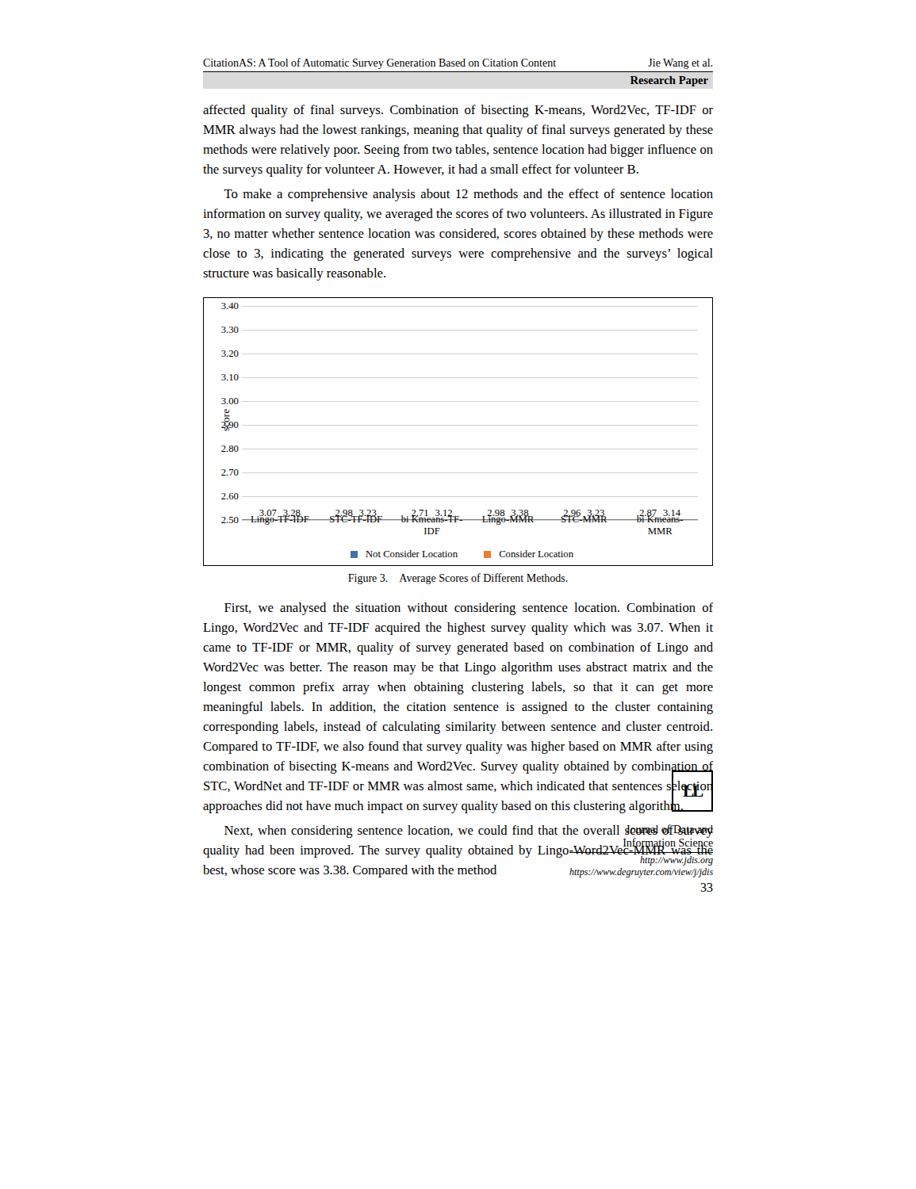CitationAS: A Tool of Automatic Survey Generation Based on Citation Content
Jie Wang et al.
Research Paper
affected quality of final surveys. Combination of bisecting K-means, Word2Vec, TF-IDF or MMR always had the lowest rankings, meaning that quality of final surveys generated by these methods were relatively poor. Seeing from two tables, sentence location had bigger influence on the surveys quality for volunteer A. However, it had a small effect for volunteer B.
To make a comprehensive analysis about 12 methods and the effect of sentence location information on survey quality, we averaged the scores of two volunteers. As illustrated in Figure 3, no matter whether sentence location was considered, scores obtained by these methods were close to 3, indicating the generated surveys were comprehensive and the surveys’ logical structure was basically reasonable.
score
3.40
3.30
3.20
3.10
3.00
2.90
2.80
2.70
2.60
2.50
3.07
3.28
2.98
3.23
2.71
3.12
2.98
3.38
2.96
3.23
2.87
3.14
Lingo-TF-IDF
STC-TF-IDF
bi Kmeans-TF-IDF
Lingo-MMR
STC-MMR
bi Kmeans-MMR
Not Consider Location Consider Location
Figure 3. Average Scores of Different Methods.
First, we analysed the situation without considering sentence location. Combination of Lingo, Word2Vec and TF-IDF acquired the highest survey quality which was 3.07. When it came to TF-IDF or MMR, quality of survey generated based on combination of Lingo and Word2Vec was better. The reason may be that Lingo algorithm uses abstract matrix and the longest common prefix array when obtaining clustering labels, so that it can get more meaningful labels. In addition, the citation sentence is assigned to the cluster containing corresponding labels, instead of calculating similarity between sentence and cluster centroid. Compared to TF-IDF, we also found that survey quality was higher based on MMR after using combination of bisecting K-means and Word2Vec. Survey quality obtained by combination of STC, WordNet and TF-IDF or MMR was almost same, which indicated that sentences selection approaches did not have much impact on survey quality based on this clustering algorithm.
Next, when considering sentence location, we could find that the overall scores of survey quality had been improved. The survey quality obtained by Lingo-Word2Vec-MMR was the best, whose score was 3.38. Compared with the method
LL
Journal of Data and
Information Science
http://www.jdis.org
https://www.degruyter.com/view/j/jdis
33